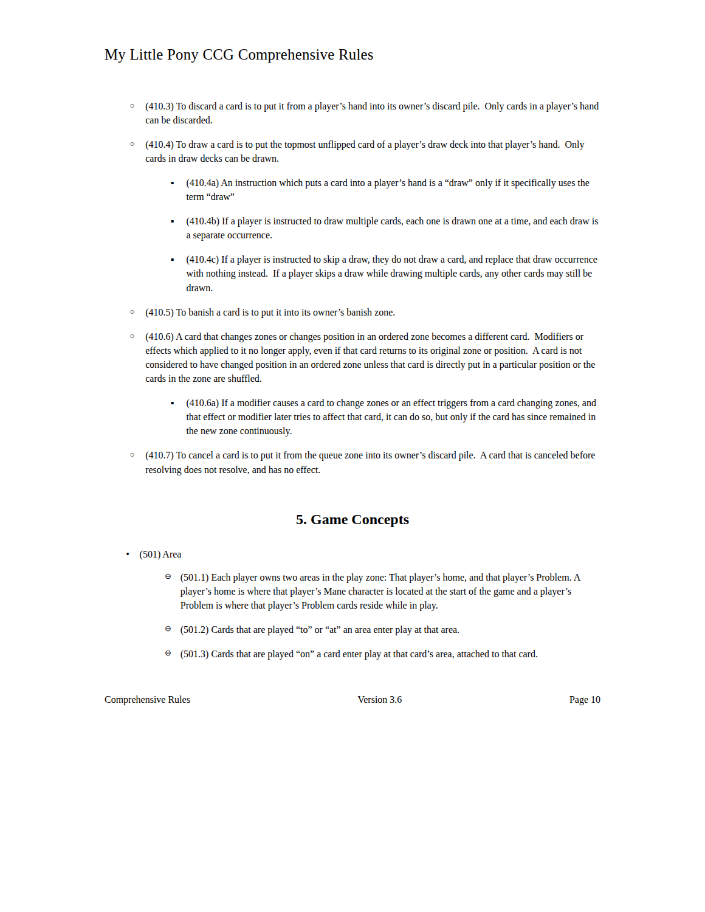My Little Pony CCG Comprehensive Rules
(410.3) To discard a card is to put it from a player’s hand into its owner’s discard pile. Only cards in a player’s hand can be discarded.
(410.4) To draw a card is to put the topmost unflipped card of a player’s draw deck into that player’s hand. Only cards in draw decks can be drawn.
(410.4a) An instruction which puts a card into a player’s hand is a “draw” only if it specifically uses the term “draw”
(410.4b) If a player is instructed to draw multiple cards, each one is drawn one at a time, and each draw is a separate occurrence.
(410.4c) If a player is instructed to skip a draw, they do not draw a card, and replace that draw occurrence with nothing instead. If a player skips a draw while drawing multiple cards, any other cards may still be drawn.
(410.5) To banish a card is to put it into its owner’s banish zone.
(410.6) A card that changes zones or changes position in an ordered zone becomes a different card. Modifiers or effects which applied to it no longer apply, even if that card returns to its original zone or position. A card is not considered to have changed position in an ordered zone unless that card is directly put in a particular position or the cards in the zone are shuffled.
(410.6a) If a modifier causes a card to change zones or an effect triggers from a card changing zones, and that effect or modifier later tries to affect that card, it can do so, but only if the card has since remained in the new zone continuously.
(410.7) To cancel a card is to put it from the queue zone into its owner’s discard pile. A card that is canceled before resolving does not resolve, and has no effect.
5. Game Concepts
(501) Area
(501.1) Each player owns two areas in the play zone: That player’s home, and that player’s Problem. A player’s home is where that player’s Mane character is located at the start of the game and a player’s Problem is where that player’s Problem cards reside while in play.
(501.2) Cards that are played “to” or “at” an area enter play at that area.
(501.3) Cards that are played “on” a card enter play at that card’s area, attached to that card.
Comprehensive Rules Version 3.6 Page 10